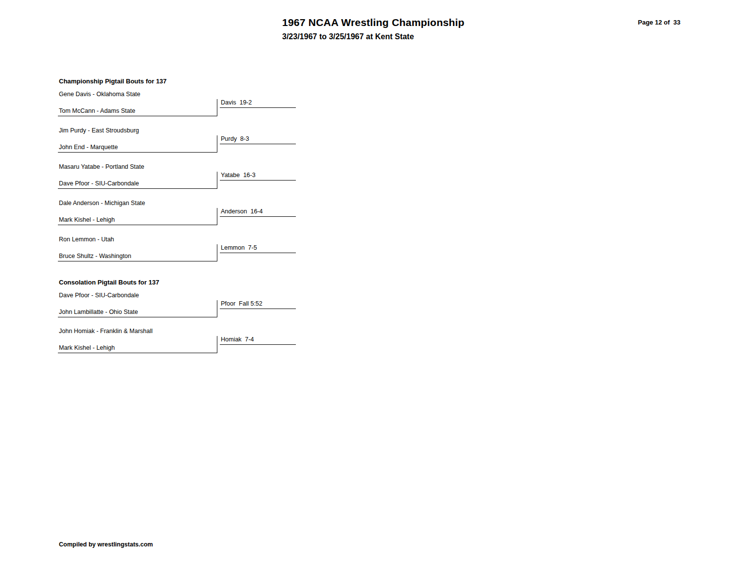1967 NCAA Wrestling Championship
3/23/1967 to 3/25/1967 at Kent State
Page 12 of 33
Championship Pigtail Bouts for 137
Gene Davis - Oklahoma State
Tom McCann - Adams State
Davis 19-2
Jim Purdy - East Stroudsburg
John End - Marquette
Purdy 8-3
Masaru Yatabe - Portland State
Dave Pfoor - SIU-Carbondale
Yatabe 16-3
Dale Anderson - Michigan State
Mark Kishel - Lehigh
Anderson 16-4
Ron Lemmon - Utah
Bruce Shultz - Washington
Lemmon 7-5
Consolation Pigtail Bouts for 137
Dave Pfoor - SIU-Carbondale
John Lambillatte - Ohio State
Pfoor Fall 5:52
John Homiak - Franklin & Marshall
Mark Kishel - Lehigh
Homiak 7-4
Compiled by wrestlingstats.com